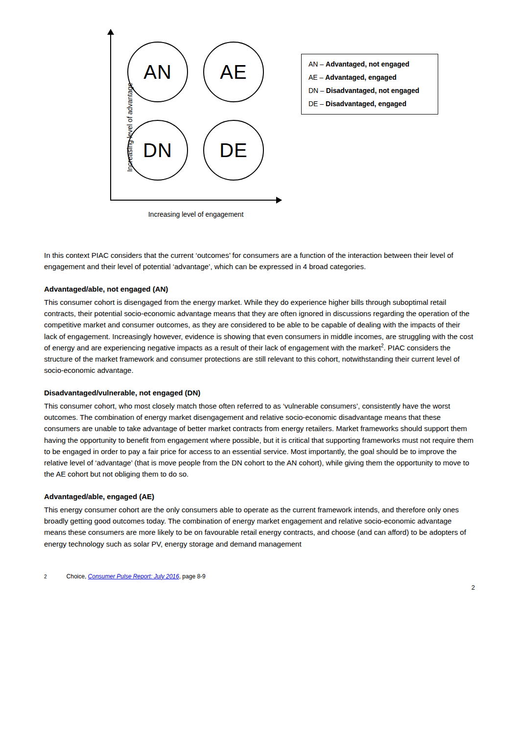Increasing level of advantage
Increasing level of engagement
AN
AE
DN
DE
AN – Advantaged, not engaged
AE – Advantaged, engaged
DN – Disadvantaged, not engaged
DE – Disadvantaged, engaged
In this context PIAC considers that the current ‘outcomes’ for consumers are a function of the interaction between their level of engagement and their level of potential ‘advantage’, which can be expressed in 4 broad categories.
Advantaged/able, not engaged (AN)
This consumer cohort is disengaged from the energy market. While they do experience higher bills through suboptimal retail contracts, their potential socio-economic advantage means that they are often ignored in discussions regarding the operation of the competitive market and consumer outcomes, as they are considered to be able to be capable of dealing with the impacts of their lack of engagement. Increasingly however, evidence is showing that even consumers in middle incomes, are struggling with the cost of energy and are experiencing negative impacts as a result of their lack of engagement with the market2. PIAC considers the structure of the market framework and consumer protections are still relevant to this cohort, notwithstanding their current level of socio-economic advantage.
Disadvantaged/vulnerable, not engaged (DN)
This consumer cohort, who most closely match those often referred to as ‘vulnerable consumers’, consistently have the worst outcomes. The combination of energy market disengagement and relative socio-economic disadvantage means that these consumers are unable to take advantage of better market contracts from energy retailers. Market frameworks should support them having the opportunity to benefit from engagement where possible, but it is critical that supporting frameworks must not require them to be engaged in order to pay a fair price for access to an essential service. Most importantly, the goal should be to improve the relative level of ‘advantage’ (that is move people from the DN cohort to the AN cohort), while giving them the opportunity to move to the AE cohort but not obliging them to do so.
Advantaged/able, engaged (AE)
This energy consumer cohort are the only consumers able to operate as the current framework intends, and therefore only ones broadly getting good outcomes today. The combination of energy market engagement and relative socio-economic advantage means these consumers are more likely to be on favourable retail energy contracts, and choose (and can afford) to be adopters of energy technology such as solar PV, energy storage and demand management
2 Choice, Consumer Pulse Report: July 2016, page 8-9
2